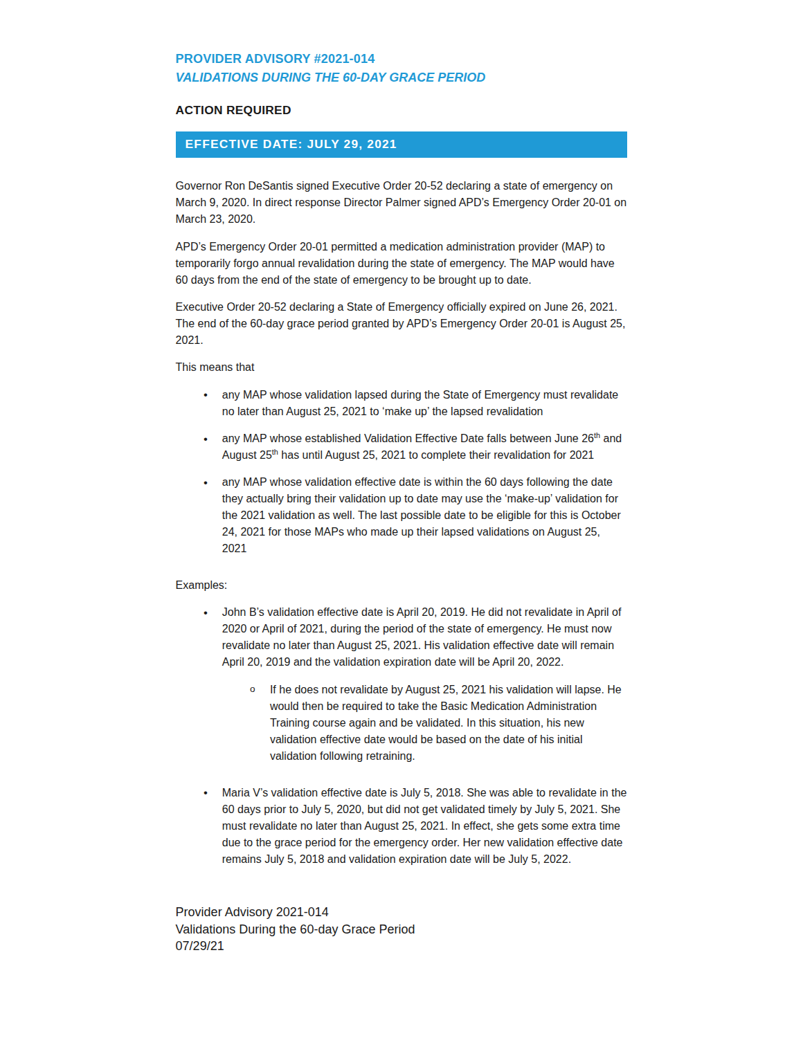PROVIDER ADVISORY #2021-014
VALIDATIONS DURING THE 60-DAY GRACE PERIOD
ACTION REQUIRED
EFFECTIVE DATE: JULY 29, 2021
Governor Ron DeSantis signed Executive Order 20-52 declaring a state of emergency on March 9, 2020. In direct response Director Palmer signed APD’s Emergency Order 20-01 on March 23, 2020.
APD’s Emergency Order 20-01 permitted a medication administration provider (MAP) to temporarily forgo annual revalidation during the state of emergency. The MAP would have 60 days from the end of the state of emergency to be brought up to date.
Executive Order 20-52 declaring a State of Emergency officially expired on June 26, 2021. The end of the 60-day grace period granted by APD’s Emergency Order 20-01 is August 25, 2021.
This means that
any MAP whose validation lapsed during the State of Emergency must revalidate no later than August 25, 2021 to ‘make up’ the lapsed revalidation
any MAP whose established Validation Effective Date falls between June 26th and August 25th has until August 25, 2021 to complete their revalidation for 2021
any MAP whose validation effective date is within the 60 days following the date they actually bring their validation up to date may use the ‘make-up’ validation for the 2021 validation as well. The last possible date to be eligible for this is October 24, 2021 for those MAPs who made up their lapsed validations on August 25, 2021
Examples:
John B’s validation effective date is April 20, 2019. He did not revalidate in April of 2020 or April of 2021, during the period of the state of emergency. He must now revalidate no later than August 25, 2021. His validation effective date will remain April 20, 2019 and the validation expiration date will be April 20, 2022.
If he does not revalidate by August 25, 2021 his validation will lapse. He would then be required to take the Basic Medication Administration Training course again and be validated. In this situation, his new validation effective date would be based on the date of his initial validation following retraining.
Maria V’s validation effective date is July 5, 2018. She was able to revalidate in the 60 days prior to July 5, 2020, but did not get validated timely by July 5, 2021. She must revalidate no later than August 25, 2021. In effect, she gets some extra time due to the grace period for the emergency order. Her new validation effective date remains July 5, 2018 and validation expiration date will be July 5, 2022.
Provider Advisory 2021-014
Validations During the 60-day Grace Period
07/29/21